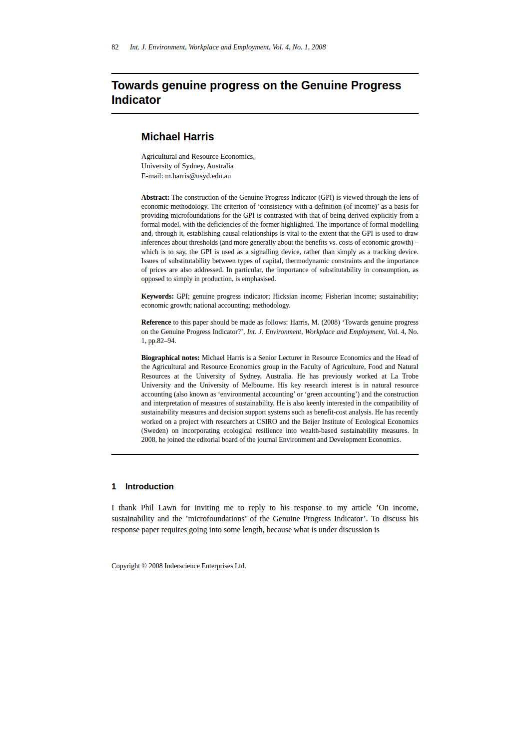82 Int. J. Environment, Workplace and Employment, Vol. 4, No. 1, 2008
Towards genuine progress on the Genuine Progress Indicator
Michael Harris
Agricultural and Resource Economics,
University of Sydney, Australia
E-mail: m.harris@usyd.edu.au
Abstract: The construction of the Genuine Progress Indicator (GPI) is viewed through the lens of economic methodology. The criterion of ‘consistency with a definition (of income)’ as a basis for providing microfoundations for the GPI is contrasted with that of being derived explicitly from a formal model, with the deficiencies of the former highlighted. The importance of formal modelling and, through it, establishing causal relationships is vital to the extent that the GPI is used to draw inferences about thresholds (and more generally about the benefits vs. costs of economic growth) – which is to say, the GPI is used as a signalling device, rather than simply as a tracking device. Issues of substitutability between types of capital, thermodynamic constraints and the importance of prices are also addressed. In particular, the importance of substitutability in consumption, as opposed to simply in production, is emphasised.
Keywords: GPI; genuine progress indicator; Hicksian income; Fisherian income; sustainability; economic growth; national accounting; methodology.
Reference to this paper should be made as follows: Harris, M. (2008) ‘Towards genuine progress on the Genuine Progress Indicator?’, Int. J. Environment, Workplace and Employment, Vol. 4, No. 1, pp.82–94.
Biographical notes: Michael Harris is a Senior Lecturer in Resource Economics and the Head of the Agricultural and Resource Economics group in the Faculty of Agriculture, Food and Natural Resources at the University of Sydney, Australia. He has previously worked at La Trobe University and the University of Melbourne. His key research interest is in natural resource accounting (also known as ‘environmental accounting’ or ‘green accounting’) and the construction and interpretation of measures of sustainability. He is also keenly interested in the compatibility of sustainability measures and decision support systems such as benefit-cost analysis. He has recently worked on a project with researchers at CSIRO and the Beijer Institute of Ecological Economics (Sweden) on incorporating ecological resilience into wealth-based sustainability measures. In 2008, he joined the editorial board of the journal Environment and Development Economics.
1 Introduction
I thank Phil Lawn for inviting me to reply to his response to my article ʼOn income, sustainability and the ʼmicrofoundations’ of the Genuine Progress Indicator’. To discuss his response paper requires going into some length, because what is under discussion is
Copyright © 2008 Inderscience Enterprises Ltd.